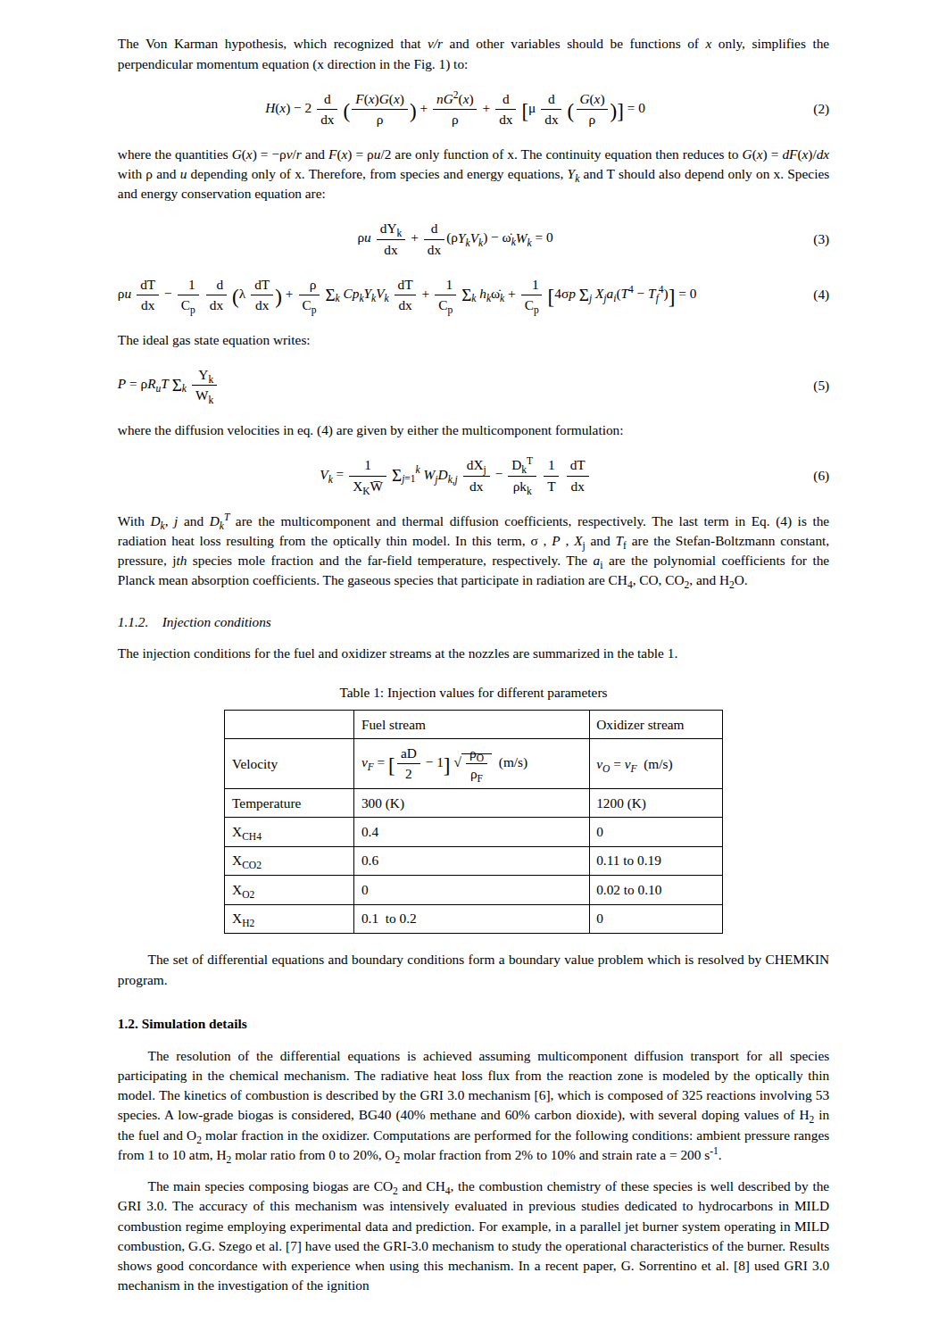The Von Karman hypothesis, which recognized that v/r and other variables should be functions of x only, simplifies the perpendicular momentum equation (x direction in the Fig. 1) to:
H(x) − 2 ddx (F(x)G(x) ρ) + nG2(x) ρ + ddx [μ ddx (G(x) ρ)] = 0
(2)
where the quantities G(x) = −ρv/r and F(x) = ρu/2 are only function of x. The continuity equation then reduces to G(x) = dF(x)/dx with ρ and u depending only of x. Therefore, from species and energy equations, Yk and T should also depend only on x. Species and energy conservation equation are:
ρu dYk dx + ddx(ρYkVk) − ω̇kWk = 0
(3)
ρu dT dx − 1 Cp ddx (λ dT dx) + ρCp Σk CpkYkVk dT dx + 1 Cp Σk hkω̇k + 1 Cp [4σp Σj Xjai(T4 − Tf4)] = 0
(4)
The ideal gas state equation writes:
P = ρRuT Σk Yk Wk
(5)
where the diffusion velocities in eq. (4) are given by either the multicomponent formulation:
Vk = 1 XKW̅ Σj=1k WjDk,j dXj dx − DkT ρkk 1 T dT dx
(6)
With Dk, j and DkT are the multicomponent and thermal diffusion coefficients, respectively. The last term in Eq. (4) is the radiation heat loss resulting from the optically thin model. In this term, σ , P , Xj and Tf are the Stefan-Boltzmann constant, pressure, jth species mole fraction and the far-field temperature, respectively. The ai are the polynomial coefficients for the Planck mean absorption coefficients. The gaseous species that participate in radiation are CH4, CO, CO2, and H2O.
1.1.2. Injection conditions
The injection conditions for the fuel and oxidizer streams at the nozzles are summarized in the table 1.
Table 1: Injection values for different parameters
| | Fuel stream | Oxidizer stream |
| Velocity | v F = [ aD 2 − 1 ] √ ρ O ρ F (m/s) | v O = v F (m/s) |
| Temperature | 300 (K) | 1200 (K) |
| X CH4 | 0.4 | 0 |
| X CO2 | 0.6 | 0.11 to 0.19 |
| X O2 | 0 | 0.02 to 0.10 |
| X H2 | 0.1 to 0.2 | 0 |
The set of differential equations and boundary conditions form a boundary value problem which is resolved by CHEMKIN program.
1.2. Simulation details
The resolution of the differential equations is achieved assuming multicomponent diffusion transport for all species participating in the chemical mechanism. The radiative heat loss flux from the reaction zone is modeled by the optically thin model. The kinetics of combustion is described by the GRI 3.0 mechanism [6], which is composed of 325 reactions involving 53 species. A low-grade biogas is considered, BG40 (40% methane and 60% carbon dioxide), with several doping values of H2 in the fuel and O2 molar fraction in the oxidizer. Computations are performed for the following conditions: ambient pressure ranges from 1 to 10 atm, H2 molar ratio from 0 to 20%, O2 molar fraction from 2% to 10% and strain rate a = 200 s-1.
The main species composing biogas are CO2 and CH4, the combustion chemistry of these species is well described by the GRI 3.0. The accuracy of this mechanism was intensively evaluated in previous studies dedicated to hydrocarbons in MILD combustion regime employing experimental data and prediction. For example, in a parallel jet burner system operating in MILD combustion, G.G. Szego et al. [7] have used the GRI-3.0 mechanism to study the operational characteristics of the burner. Results shows good concordance with experience when using this mechanism. In a recent paper, G. Sorrentino et al. [8] used GRI 3.0 mechanism in the investigation of the ignition